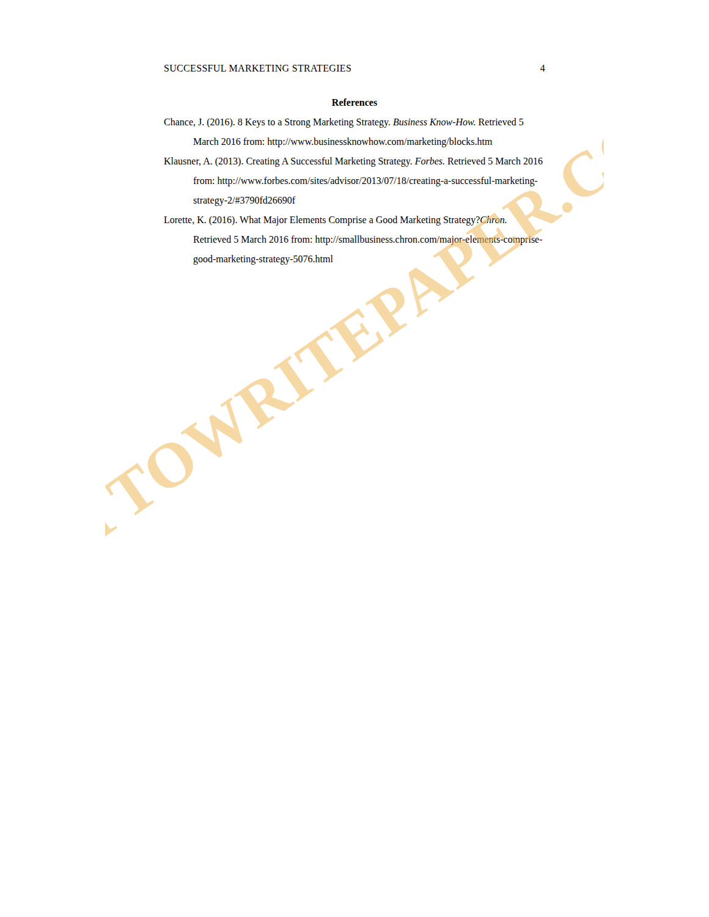PAYTOWRITEPAPER.COM
Successful Marketing Strategies 4
References
Chance, J. (2016). 8 Keys to a Strong Marketing Strategy. Business Know-How. Retrieved 5 March 2016 from: http://www.businessknowhow.com/marketing/blocks.htm
Klausner, A. (2013). Creating A Successful Marketing Strategy. Forbes. Retrieved 5 March 2016 from: http://www.forbes.com/sites/advisor/2013/07/18/creating-a-successful-marketing-strategy-2/#3790fd26690f
Lorette, K. (2016). What Major Elements Comprise a Good Marketing Strategy?Chron. Retrieved 5 March 2016 from: http://smallbusiness.chron.com/major-elements-comprise-good-marketing-strategy-5076.html